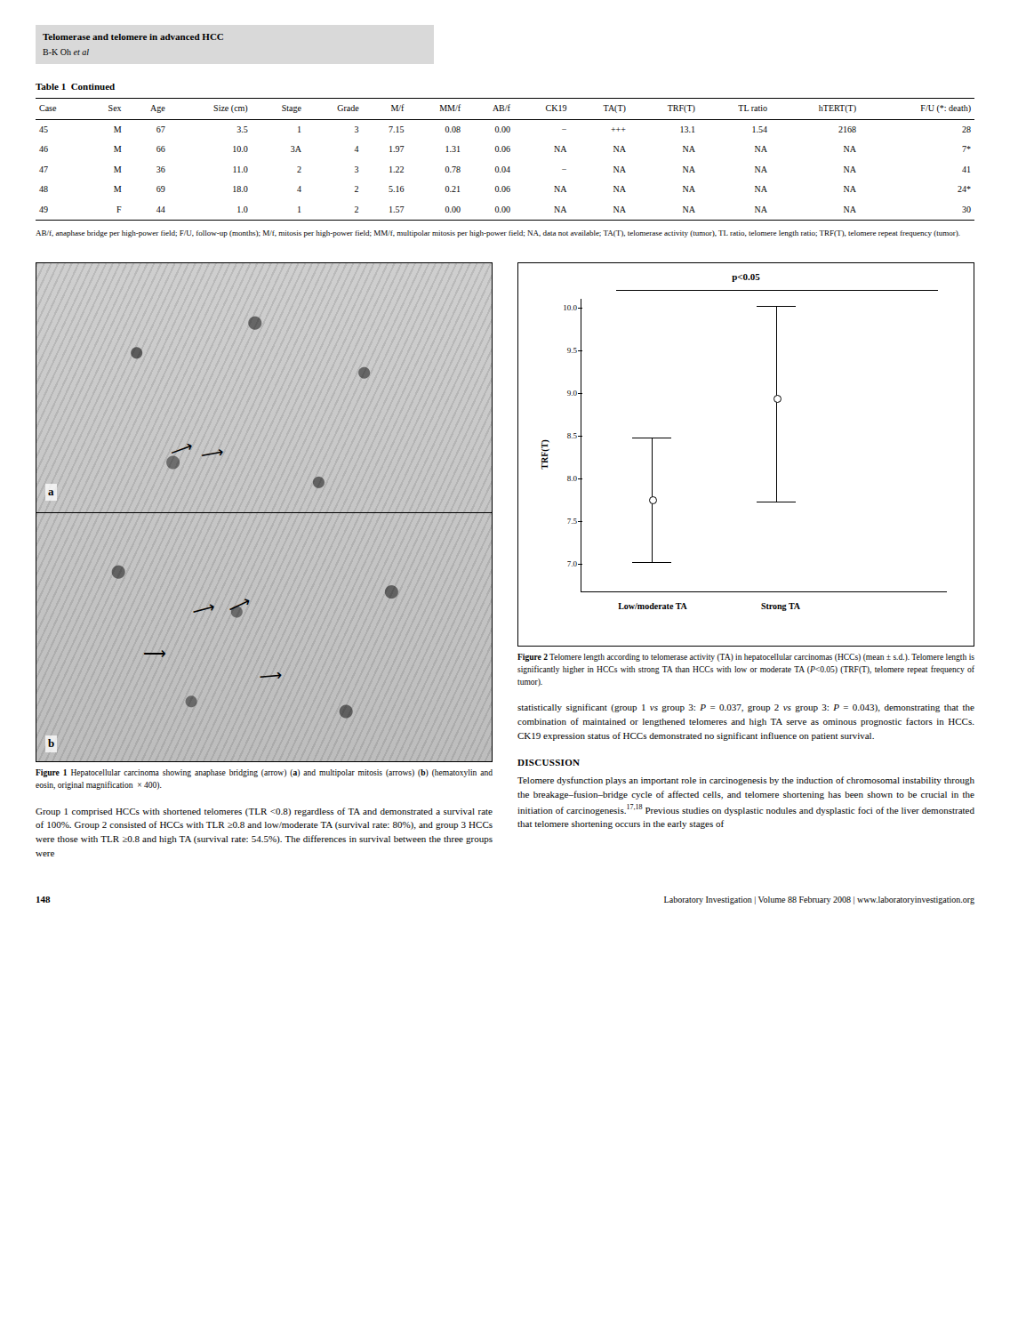Telomerase and telomere in advanced HCC
B-K Oh et al
Table 1 Continued
| Case | Sex | Age | Size (cm) | Stage | Grade | M/f | MM/f | AB/f | CK19 | TA(T) | TRF(T) | TL ratio | hTERT(T) | F/U (*: death) |
| --- | --- | --- | --- | --- | --- | --- | --- | --- | --- | --- | --- | --- | --- | --- |
| 45 | M | 67 | 3.5 | 1 | 3 | 7.15 | 0.08 | 0.00 | − | +++ | 13.1 | 1.54 | 2168 | 28 |
| 46 | M | 66 | 10.0 | 3A | 4 | 1.97 | 1.31 | 0.06 | NA | NA | NA | NA | NA | 7* |
| 47 | M | 36 | 11.0 | 2 | 3 | 1.22 | 0.78 | 0.04 | − | NA | NA | NA | NA | 41 |
| 48 | M | 69 | 18.0 | 4 | 2 | 5.16 | 0.21 | 0.06 | NA | NA | NA | NA | NA | 24* |
| 49 | F | 44 | 1.0 | 1 | 2 | 1.57 | 0.00 | 0.00 | NA | NA | NA | NA | NA | 30 |
AB/f, anaphase bridge per high-power field; F/U, follow-up (months); M/f, mitosis per high-power field; MM/f, multipolar mitosis per high-power field; NA, data not available; TA(T), telomerase activity (tumor), TL ratio, telomere length ratio; TRF(T), telomere repeat frequency (tumor).
a b ⟶ ⟶ ⟶ ⟶ ⟶ ⟶
Figure 1 Hepatocellular carcinoma showing anaphase bridging (arrow) (a) and multipolar mitosis (arrows) (b) (hematoxylin and eosin, original magnification × 400).
Group 1 comprised HCCs with shortened telomeres (TLR <0.8) regardless of TA and demonstrated a survival rate of 100%. Group 2 consisted of HCCs with TLR ≥0.8 and low/moderate TA (survival rate: 80%), and group 3 HCCs were those with TLR ≥0.8 and high TA (survival rate: 54.5%). The differences in survival between the three groups were
p<0.05
TRF(T)
10.0
9.5
9.0
8.5
8.0
7.5
7.0
Low/moderate TA
Strong TA
Figure 2 Telomere length according to telomerase activity (TA) in hepatocellular carcinomas (HCCs) (mean ± s.d.). Telomere length is significantly higher in HCCs with strong TA than HCCs with low or moderate TA (P<0.05) (TRF(T), telomere repeat frequency of tumor).
statistically significant (group 1 vs group 3: P = 0.037, group 2 vs group 3: P = 0.043), demonstrating that the combination of maintained or lengthened telomeres and high TA serve as ominous prognostic factors in HCCs. CK19 expression status of HCCs demonstrated no significant influence on patient survival.
DISCUSSION
Telomere dysfunction plays an important role in carcinogenesis by the induction of chromosomal instability through the breakage–fusion–bridge cycle of affected cells, and telomere shortening has been shown to be crucial in the initiation of carcinogenesis.17,18 Previous studies on dysplastic nodules and dysplastic foci of the liver demonstrated that telomere shortening occurs in the early stages of
148
Laboratory Investigation | Volume 88 February 2008 | www.laboratoryinvestigation.org